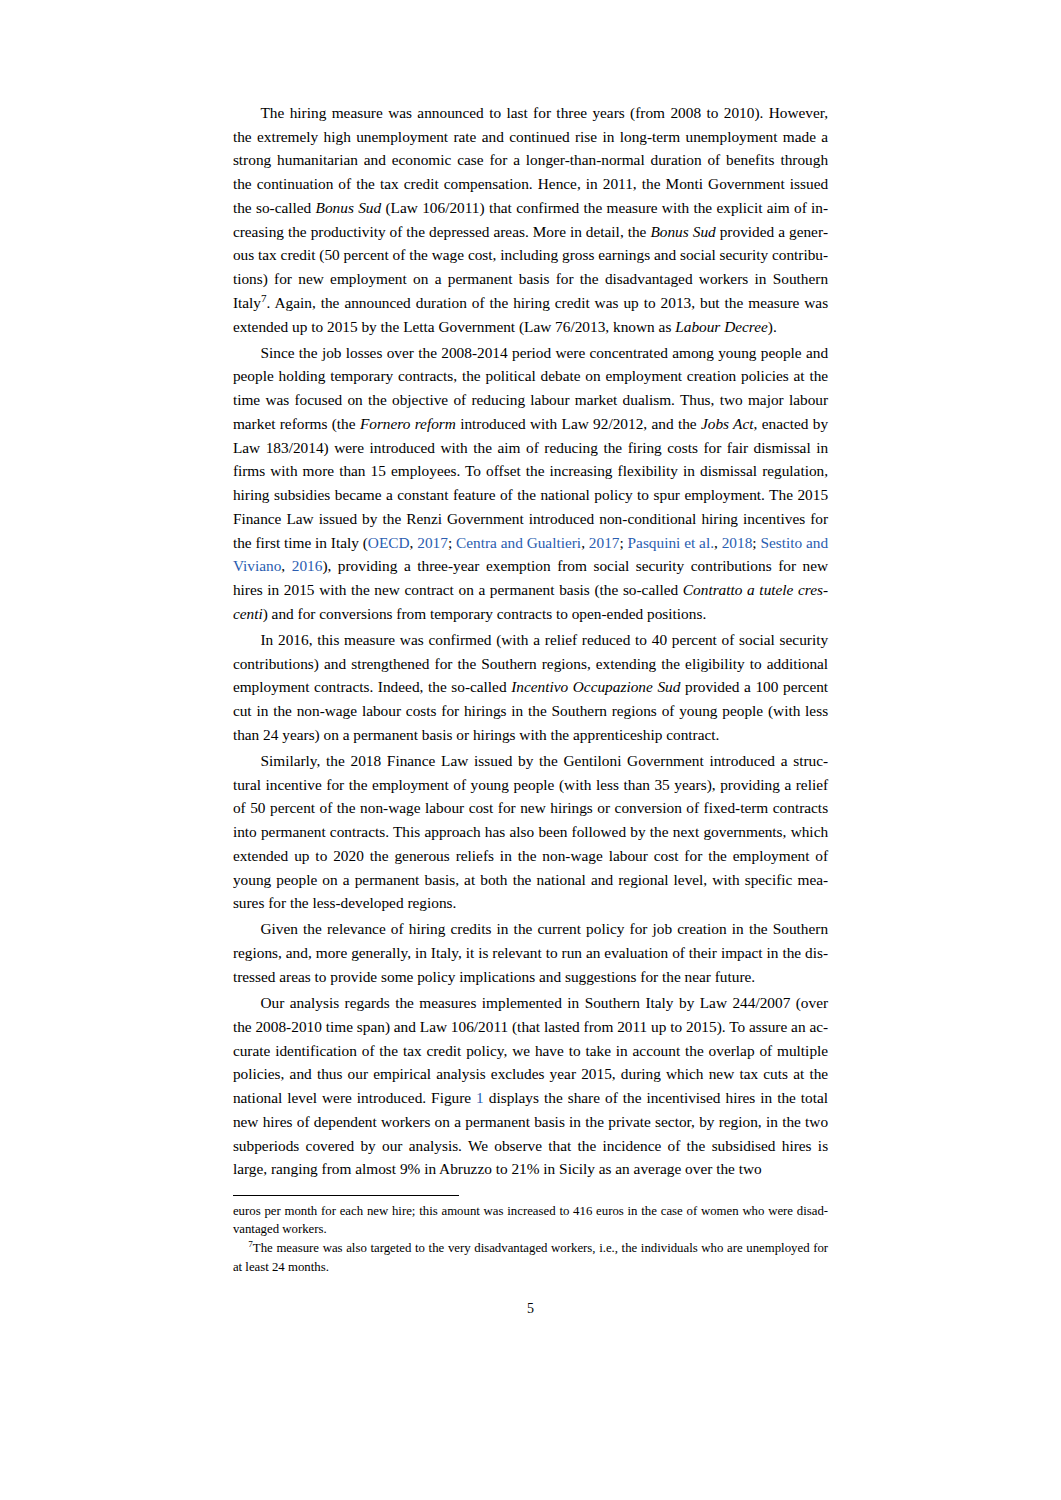The hiring measure was announced to last for three years (from 2008 to 2010). However, the extremely high unemployment rate and continued rise in long-term unemployment made a strong humanitarian and economic case for a longer-than-normal duration of benefits through the continuation of the tax credit compensation. Hence, in 2011, the Monti Government issued the so-called Bonus Sud (Law 106/2011) that confirmed the measure with the explicit aim of increasing the productivity of the depressed areas. More in detail, the Bonus Sud provided a generous tax credit (50 percent of the wage cost, including gross earnings and social security contributions) for new employment on a permanent basis for the disadvantaged workers in Southern Italy7. Again, the announced duration of the hiring credit was up to 2013, but the measure was extended up to 2015 by the Letta Government (Law 76/2013, known as Labour Decree).
Since the job losses over the 2008-2014 period were concentrated among young people and people holding temporary contracts, the political debate on employment creation policies at the time was focused on the objective of reducing labour market dualism. Thus, two major labour market reforms (the Fornero reform introduced with Law 92/2012, and the Jobs Act, enacted by Law 183/2014) were introduced with the aim of reducing the firing costs for fair dismissal in firms with more than 15 employees. To offset the increasing flexibility in dismissal regulation, hiring subsidies became a constant feature of the national policy to spur employment. The 2015 Finance Law issued by the Renzi Government introduced non-conditional hiring incentives for the first time in Italy (OECD, 2017; Centra and Gualtieri, 2017; Pasquini et al., 2018; Sestito and Viviano, 2016), providing a three-year exemption from social security contributions for new hires in 2015 with the new contract on a permanent basis (the so-called Contratto a tutele crescenti) and for conversions from temporary contracts to open-ended positions.
In 2016, this measure was confirmed (with a relief reduced to 40 percent of social security contributions) and strengthened for the Southern regions, extending the eligibility to additional employment contracts. Indeed, the so-called Incentivo Occupazione Sud provided a 100 percent cut in the non-wage labour costs for hirings in the Southern regions of young people (with less than 24 years) on a permanent basis or hirings with the apprenticeship contract.
Similarly, the 2018 Finance Law issued by the Gentiloni Government introduced a structural incentive for the employment of young people (with less than 35 years), providing a relief of 50 percent of the non-wage labour cost for new hirings or conversion of fixed-term contracts into permanent contracts. This approach has also been followed by the next governments, which extended up to 2020 the generous reliefs in the non-wage labour cost for the employment of young people on a permanent basis, at both the national and regional level, with specific measures for the less-developed regions.
Given the relevance of hiring credits in the current policy for job creation in the Southern regions, and, more generally, in Italy, it is relevant to run an evaluation of their impact in the distressed areas to provide some policy implications and suggestions for the near future.
Our analysis regards the measures implemented in Southern Italy by Law 244/2007 (over the 2008-2010 time span) and Law 106/2011 (that lasted from 2011 up to 2015). To assure an accurate identification of the tax credit policy, we have to take in account the overlap of multiple policies, and thus our empirical analysis excludes year 2015, during which new tax cuts at the national level were introduced. Figure 1 displays the share of the incentivised hires in the total new hires of dependent workers on a permanent basis in the private sector, by region, in the two subperiods covered by our analysis. We observe that the incidence of the subsidised hires is large, ranging from almost 9% in Abruzzo to 21% in Sicily as an average over the two
euros per month for each new hire; this amount was increased to 416 euros in the case of women who were disadvantaged workers.
7The measure was also targeted to the very disadvantaged workers, i.e., the individuals who are unemployed for at least 24 months.
5